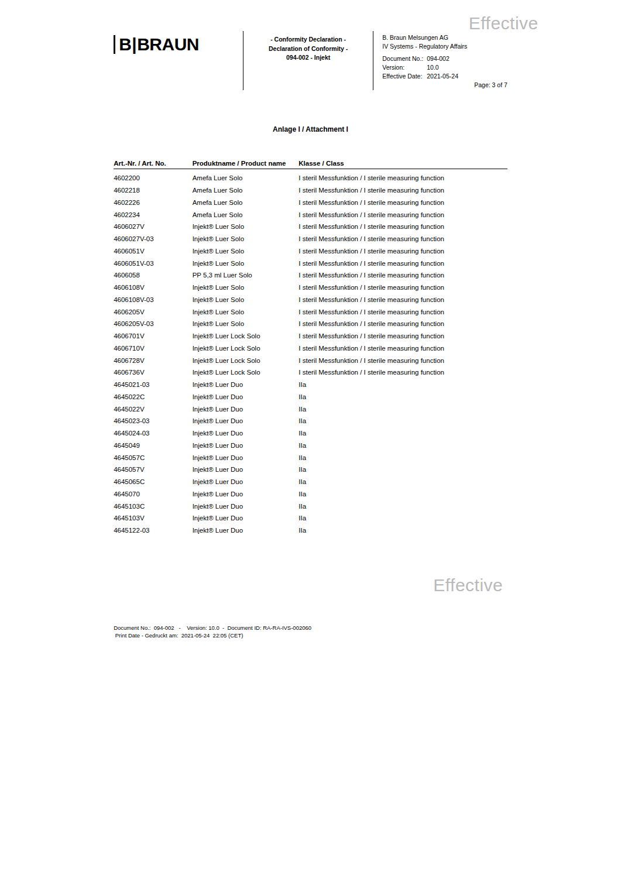Effective
B|BRAUN
- Conformity Declaration -
Declaration of Conformity -
094-002 - Injekt
B. Braun Melsungen AG
IV Systems - Regulatory Affairs
| Document No.: | 094-002 |
| Version: | 10.0 |
| Effective Date: | 2021-05-24 |
Page: 3 of 7
Anlage I / Attachment I
| Art.-Nr. / Art. No. | Produktname / Product name | Klasse / Class |
| --- | --- | --- |
| 4602200 | Amefa Luer Solo | I steril Messfunktion / I sterile measuring function |
| 4602218 | Amefa Luer Solo | I steril Messfunktion / I sterile measuring function |
| 4602226 | Amefa Luer Solo | I steril Messfunktion / I sterile measuring function |
| 4602234 | Amefa Luer Solo | I steril Messfunktion / I sterile measuring function |
| 4606027V | Injekt® Luer Solo | I steril Messfunktion / I sterile measuring function |
| 4606027V-03 | Injekt® Luer Solo | I steril Messfunktion / I sterile measuring function |
| 4606051V | Injekt® Luer Solo | I steril Messfunktion / I sterile measuring function |
| 4606051V-03 | Injekt® Luer Solo | I steril Messfunktion / I sterile measuring function |
| 4606058 | PP 5,3 ml Luer Solo | I steril Messfunktion / I sterile measuring function |
| 4606108V | Injekt® Luer Solo | I steril Messfunktion / I sterile measuring function |
| 4606108V-03 | Injekt® Luer Solo | I steril Messfunktion / I sterile measuring function |
| 4606205V | Injekt® Luer Solo | I steril Messfunktion / I sterile measuring function |
| 4606205V-03 | Injekt® Luer Solo | I steril Messfunktion / I sterile measuring function |
| 4606701V | Injekt® Luer Lock Solo | I steril Messfunktion / I sterile measuring function |
| 4606710V | Injekt® Luer Lock Solo | I steril Messfunktion / I sterile measuring function |
| 4606728V | Injekt® Luer Lock Solo | I steril Messfunktion / I sterile measuring function |
| 4606736V | Injekt® Luer Lock Solo | I steril Messfunktion / I sterile measuring function |
| 4645021-03 | Injekt® Luer Duo | IIa |
| 4645022C | Injekt® Luer Duo | IIa |
| 4645022V | Injekt® Luer Duo | IIa |
| 4645023-03 | Injekt® Luer Duo | IIa |
| 4645024-03 | Injekt® Luer Duo | IIa |
| 4645049 | Injekt® Luer Duo | IIa |
| 4645057C | Injekt® Luer Duo | IIa |
| 4645057V | Injekt® Luer Duo | IIa |
| 4645065C | Injekt® Luer Duo | IIa |
| 4645070 | Injekt® Luer Duo | IIa |
| 4645103C | Injekt® Luer Duo | IIa |
| 4645103V | Injekt® Luer Duo | IIa |
| 4645122-03 | Injekt® Luer Duo | IIa |
Effective
Document No.: 094-002 - Version: 10.0 - Document ID: RA-RA-IVS-002060
Print Date - Gedruckt am: 2021-05-24 22:05 (CET)